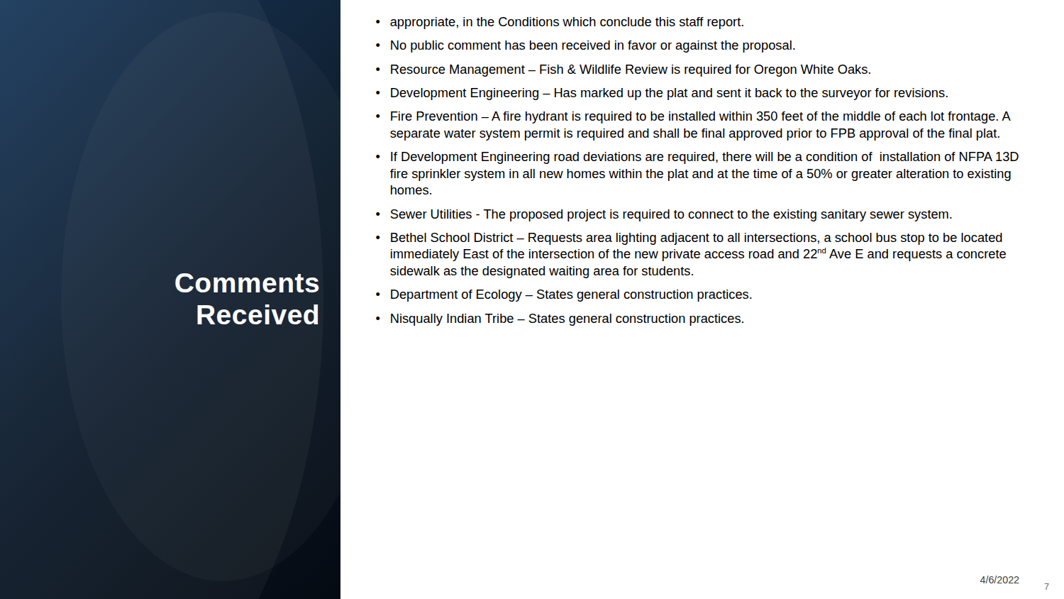Comments
Received
appropriate, in the Conditions which conclude this staff report.
No public comment has been received in favor or against the proposal.
Resource Management – Fish & Wildlife Review is required for Oregon White Oaks.
Development Engineering – Has marked up the plat and sent it back to the surveyor for revisions.
Fire Prevention – A fire hydrant is required to be installed within 350 feet of the middle of each lot frontage. A separate water system permit is required and shall be final approved prior to FPB approval of the final plat.
If Development Engineering road deviations are required, there will be a condition of installation of NFPA 13D fire sprinkler system in all new homes within the plat and at the time of a 50% or greater alteration to existing homes.
Sewer Utilities - The proposed project is required to connect to the existing sanitary sewer system.
Bethel School District – Requests area lighting adjacent to all intersections, a school bus stop to be located immediately East of the intersection of the new private access road and 22nd Ave E and requests a concrete sidewalk as the designated waiting area for students.
Department of Ecology – States general construction practices.
Nisqually Indian Tribe – States general construction practices.
4/6/2022
7